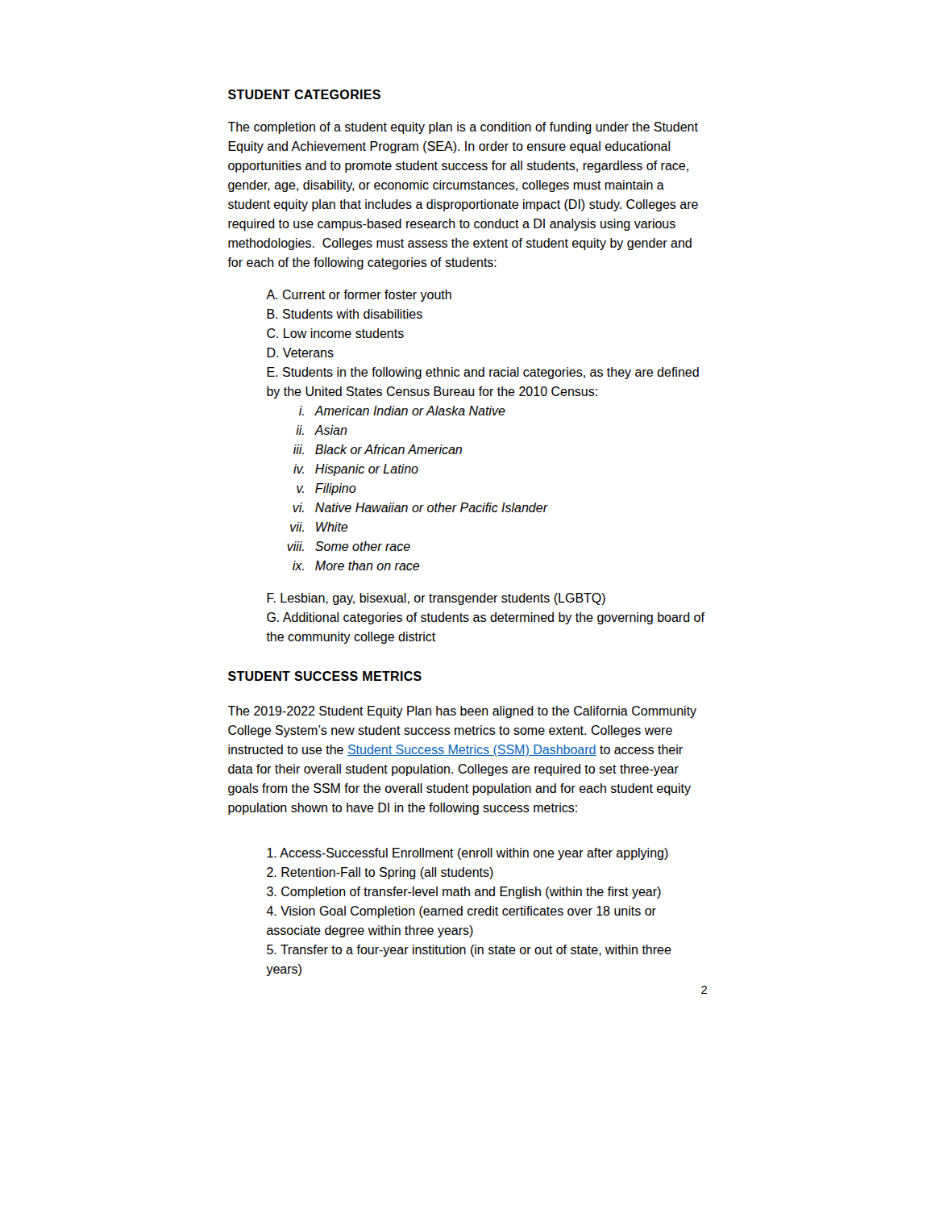STUDENT CATEGORIES
The completion of a student equity plan is a condition of funding under the Student Equity and Achievement Program (SEA). In order to ensure equal educational opportunities and to promote student success for all students, regardless of race, gender, age, disability, or economic circumstances, colleges must maintain a student equity plan that includes a disproportionate impact (DI) study. Colleges are required to use campus-based research to conduct a DI analysis using various methodologies. Colleges must assess the extent of student equity by gender and for each of the following categories of students:
A. Current or former foster youth
B. Students with disabilities
C. Low income students
D. Veterans
E. Students in the following ethnic and racial categories, as they are defined by the United States Census Bureau for the 2010 Census:
American Indian or Alaska Native
Asian
Black or African American
Hispanic or Latino
Filipino
Native Hawaiian or other Pacific Islander
White
Some other race
More than on race
F. Lesbian, gay, bisexual, or transgender students (LGBTQ)
G. Additional categories of students as determined by the governing board of the community college district
STUDENT SUCCESS METRICS
The 2019-2022 Student Equity Plan has been aligned to the California Community College System’s new student success metrics to some extent. Colleges were instructed to use the Student Success Metrics (SSM) Dashboard to access their data for their overall student population. Colleges are required to set three-year goals from the SSM for the overall student population and for each student equity population shown to have DI in the following success metrics:
1. Access-Successful Enrollment (enroll within one year after applying)
2. Retention-Fall to Spring (all students)
3. Completion of transfer-level math and English (within the first year)
4. Vision Goal Completion (earned credit certificates over 18 units or associate degree within three years)
5. Transfer to a four-year institution (in state or out of state, within three years)
2